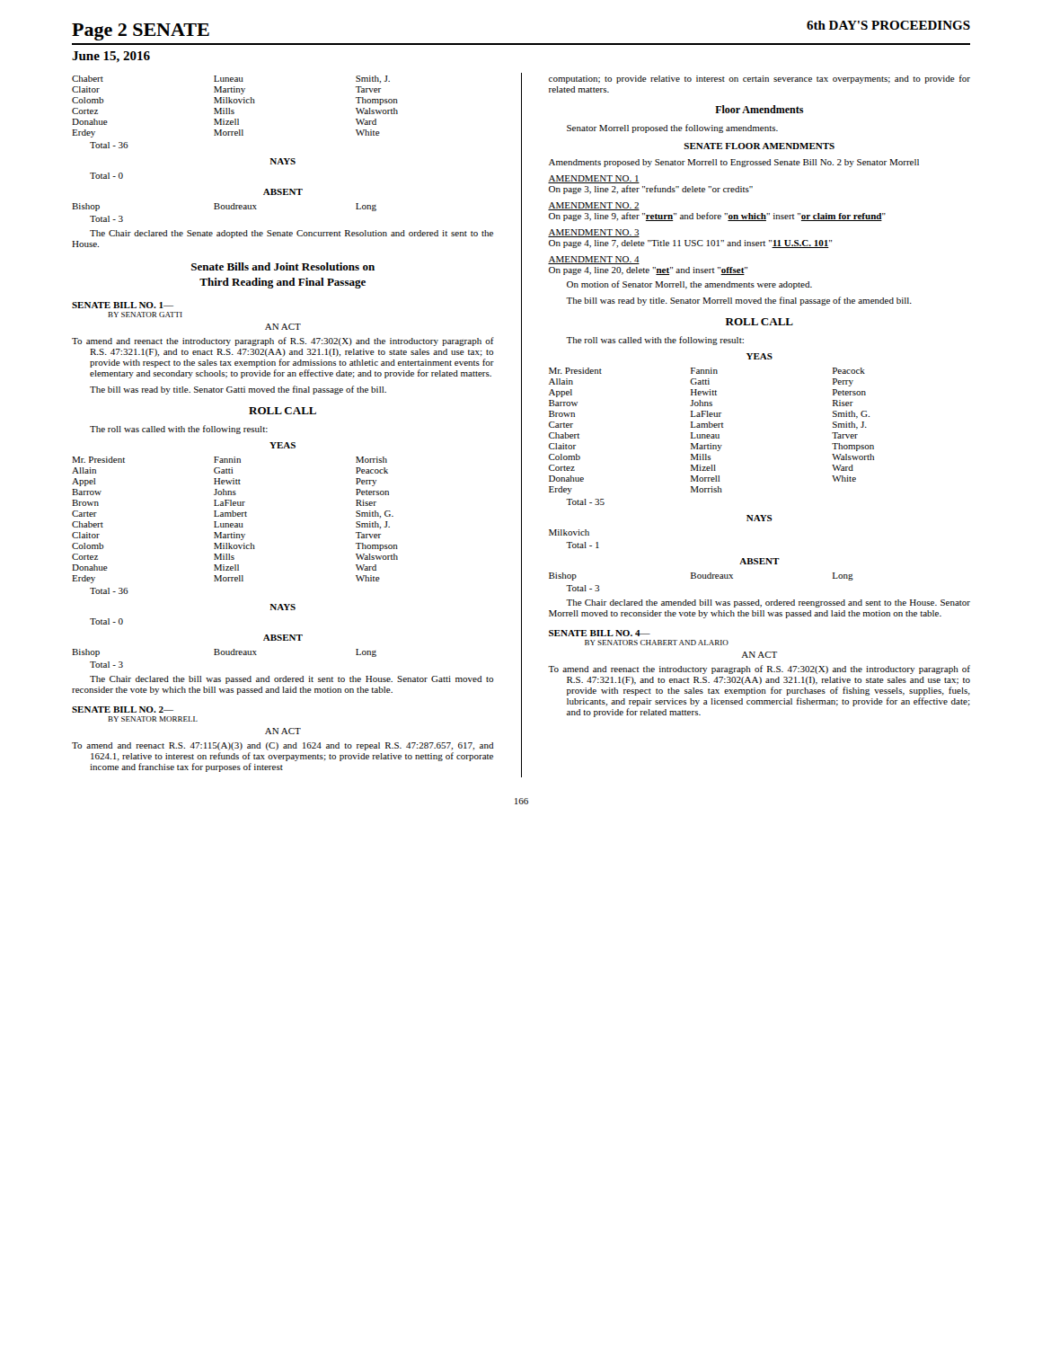Page 2 SENATE
6th DAY'S PROCEEDINGS
June 15, 2016
Chabert
Luneau
Smith, J.
Claitor
Martiny
Tarver
Colomb
Milkovich
Thompson
Cortez
Mills
Walsworth
Donahue
Mizell
Ward
Erdey
Morrell
White
Total - 36
NAYS
Total - 0
ABSENT
Bishop
Boudreaux
Long
Total - 3
The Chair declared the Senate adopted the Senate Concurrent Resolution and ordered it sent to the House.
Senate Bills and Joint Resolutions on
Third Reading and Final Passage
SENATE BILL NO. 1—
BY SENATOR GATTI
AN ACT
To amend and reenact the introductory paragraph of R.S. 47:302(X) and the introductory paragraph of R.S. 47:321.1(F), and to enact R.S. 47:302(AA) and 321.1(I), relative to state sales and use tax; to provide with respect to the sales tax exemption for admissions to athletic and entertainment events for elementary and secondary schools; to provide for an effective date; and to provide for related matters.
The bill was read by title. Senator Gatti moved the final passage of the bill.
ROLL CALL
The roll was called with the following result:
YEAS
Mr. President
Fannin
Morrish
Allain
Gatti
Peacock
Appel
Hewitt
Perry
Barrow
Johns
Peterson
Brown
LaFleur
Riser
Carter
Lambert
Smith, G.
Chabert
Luneau
Smith, J.
Claitor
Martiny
Tarver
Colomb
Milkovich
Thompson
Cortez
Mills
Walsworth
Donahue
Mizell
Ward
Erdey
Morrell
White
Total - 36
NAYS
Total - 0
ABSENT
Bishop
Boudreaux
Long
Total - 3
The Chair declared the bill was passed and ordered it sent to the House. Senator Gatti moved to reconsider the vote by which the bill was passed and laid the motion on the table.
SENATE BILL NO. 2—
BY SENATOR MORRELL
AN ACT
To amend and reenact R.S. 47:115(A)(3) and (C) and 1624 and to repeal R.S. 47:287.657, 617, and 1624.1, relative to interest on refunds of tax overpayments; to provide relative to netting of corporate income and franchise tax for purposes of interest
computation; to provide relative to interest on certain severance tax overpayments; and to provide for related matters.
Floor Amendments
Senator Morrell proposed the following amendments.
SENATE FLOOR AMENDMENTS
Amendments proposed by Senator Morrell to Engrossed Senate Bill No. 2 by Senator Morrell
AMENDMENT NO. 1
On page 3, line 2, after "refunds" delete "or credits"
AMENDMENT NO. 2
On page 3, line 9, after "return" and before "on which" insert "or claim for refund"
AMENDMENT NO. 3
On page 4, line 7, delete "Title 11 USC 101" and insert "11 U.S.C. 101"
AMENDMENT NO. 4
On page 4, line 20, delete "net" and insert "offset"
On motion of Senator Morrell, the amendments were adopted.
The bill was read by title. Senator Morrell moved the final passage of the amended bill.
ROLL CALL
The roll was called with the following result:
YEAS
Mr. President
Fannin
Peacock
Allain
Gatti
Perry
Appel
Hewitt
Peterson
Barrow
Johns
Riser
Brown
LaFleur
Smith, G.
Carter
Lambert
Smith, J.
Chabert
Luneau
Tarver
Claitor
Martiny
Thompson
Colomb
Mills
Walsworth
Cortez
Mizell
Ward
Donahue
Morrell
White
Erdey
Morrish
Total - 35
NAYS
Milkovich
Total - 1
ABSENT
Bishop
Boudreaux
Long
Total - 3
The Chair declared the amended bill was passed, ordered reengrossed and sent to the House. Senator Morrell moved to reconsider the vote by which the bill was passed and laid the motion on the table.
SENATE BILL NO. 4—
BY SENATORS CHABERT AND ALARIO
AN ACT
To amend and reenact the introductory paragraph of R.S. 47:302(X) and the introductory paragraph of R.S. 47:321.1(F), and to enact R.S. 47:302(AA) and 321.1(I), relative to state sales and use tax; to provide with respect to the sales tax exemption for purchases of fishing vessels, supplies, fuels, lubricants, and repair services by a licensed commercial fisherman; to provide for an effective date; and to provide for related matters.
166